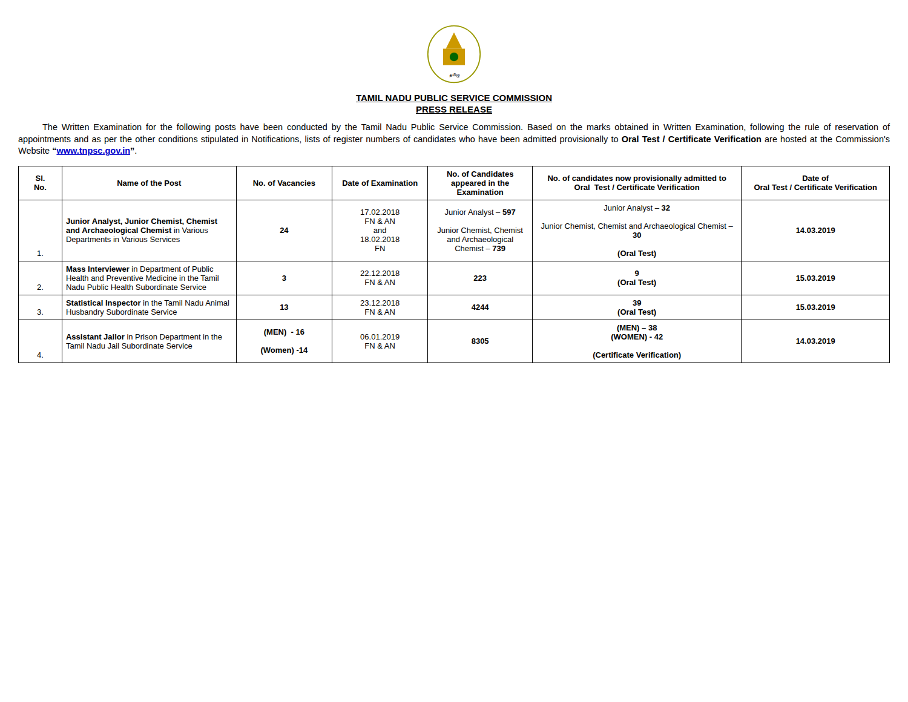TAMIL NADU PUBLIC SERVICE COMMISSION
PRESS RELEASE
The Written Examination for the following posts have been conducted by the Tamil Nadu Public Service Commission. Based on the marks obtained in Written Examination, following the rule of reservation of appointments and as per the other conditions stipulated in Notifications, lists of register numbers of candidates who have been admitted provisionally to Oral Test / Certificate Verification are hosted at the Commission's Website “www.tnpsc.gov.in”.
| Sl. No. | Name of the Post | No. of Vacancies | Date of Examination | No. of Candidates appeared in the Examination | No. of candidates now provisionally admitted to Oral Test / Certificate Verification | Date of Oral Test / Certificate Verification |
| --- | --- | --- | --- | --- | --- | --- |
| 1. | Junior Analyst, Junior Chemist, Chemist and Archaeological Chemist in Various Departments in Various Services | 24 | 17.02.2018 FN & AN and 18.02.2018 FN | Junior Analyst – 597 Junior Chemist, Chemist and Archaeological Chemist – 739 | Junior Analyst – 32 Junior Chemist, Chemist and Archaeological Chemist – 30 (Oral Test) | 14.03.2019 |
| 2. | Mass Interviewer in Department of Public Health and Preventive Medicine in the Tamil Nadu Public Health Subordinate Service | 3 | 22.12.2018 FN & AN | 223 | 9 (Oral Test) | 15.03.2019 |
| 3. | Statistical Inspector in the Tamil Nadu Animal Husbandry Subordinate Service | 13 | 23.12.2018 FN & AN | 4244 | 39 (Oral Test) | 15.03.2019 |
| 4. | Assistant Jailor in Prison Department in the Tamil Nadu Jail Subordinate Service | (MEN) - 16 (Women) -14 | 06.01.2019 FN & AN | 8305 | (MEN) – 38 (WOMEN) - 42 (Certificate Verification) | 14.03.2019 |